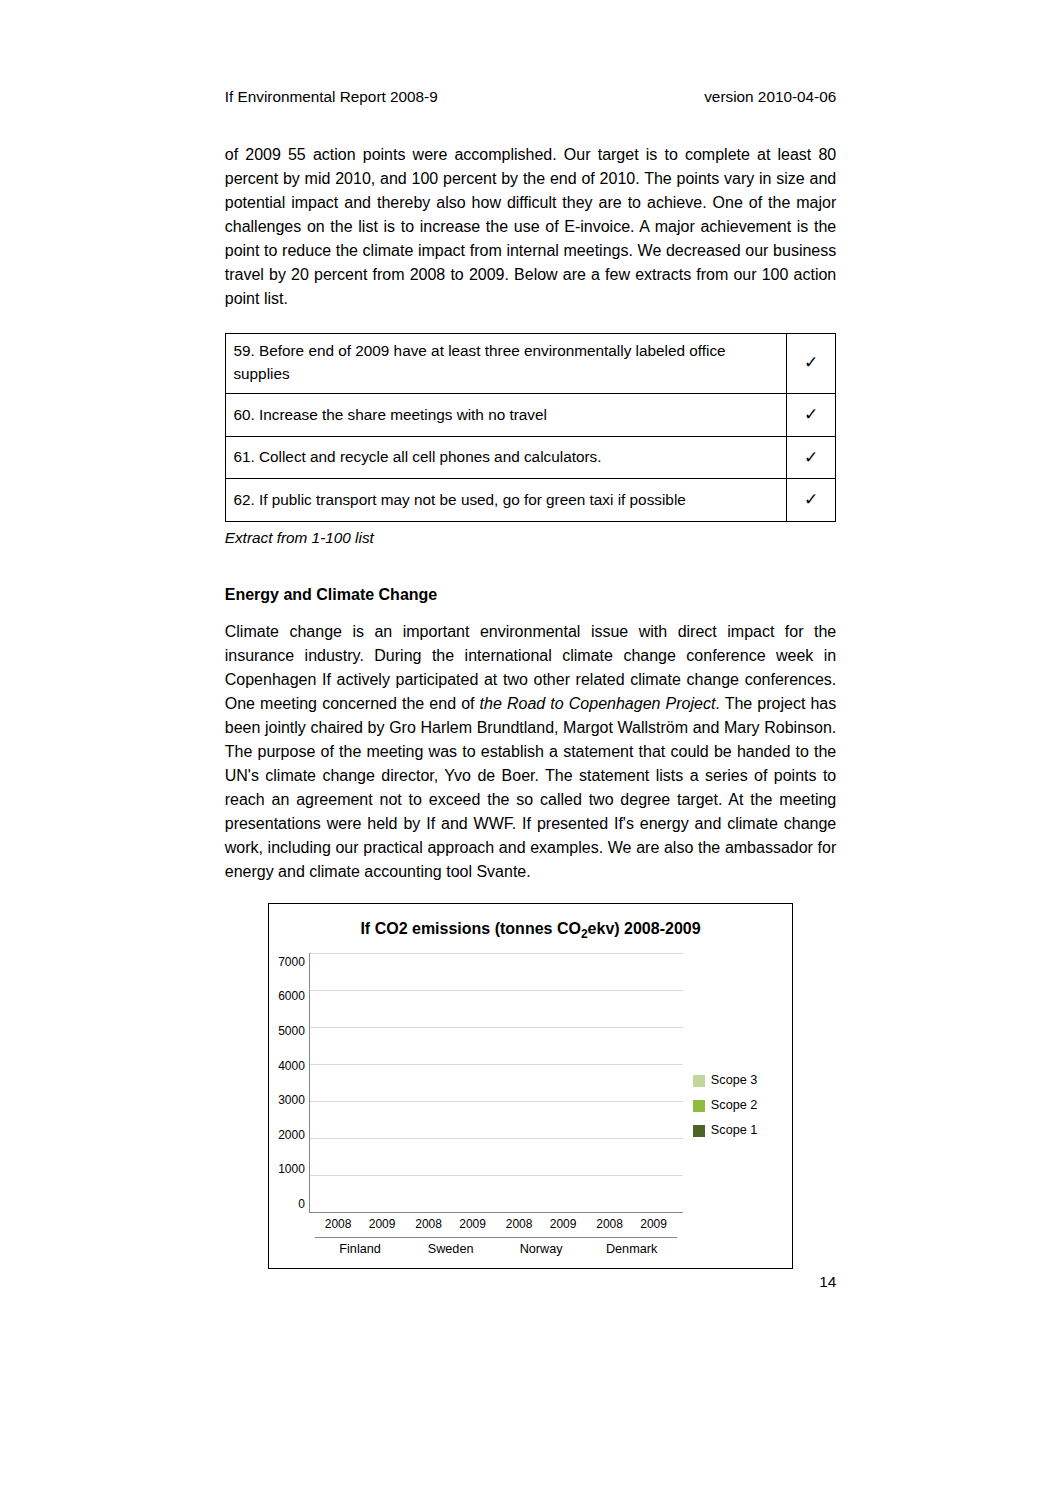If Environmental Report 2008-9
version 2010-04-06
of 2009 55 action points were accomplished. Our target is to complete at least 80 percent by mid 2010, and 100 percent by the end of 2010. The points vary in size and potential impact and thereby also how difficult they are to achieve. One of the major challenges on the list is to increase the use of E-invoice. A major achievement is the point to reduce the climate impact from internal meetings. We decreased our business travel by 20 percent from 2008 to 2009. Below are a few extracts from our 100 action point list.
| 59. Before end of 2009 have at least three environmentally labeled office supplies | ✓ |
| 60. Increase the share meetings with no travel | ✓ |
| 61. Collect and recycle all cell phones and calculators. | ✓ |
| 62. If public transport may not be used, go for green taxi if possible | ✓ |
Extract from 1-100 list
Energy and Climate Change
Climate change is an important environmental issue with direct impact for the insurance industry. During the international climate change conference week in Copenhagen If actively participated at two other related climate change conferences. One meeting concerned the end of the Road to Copenhagen Project. The project has been jointly chaired by Gro Harlem Brundtland, Margot Wallström and Mary Robinson. The purpose of the meeting was to establish a statement that could be handed to the UN's climate change director, Yvo de Boer. The statement lists a series of points to reach an agreement not to exceed the so called two degree target. At the meeting presentations were held by If and WWF. If presented If's energy and climate change work, including our practical approach and examples. We are also the ambassador for energy and climate accounting tool Svante.
If CO2 emissions (tonnes CO2ekv) 2008-2009
7000
6000
5000
4000
3000
2000
1000
0
20082009
20082009
20082009
20082009
Finland
Sweden
Norway
Denmark
Scope 3
Scope 2
Scope 1
14